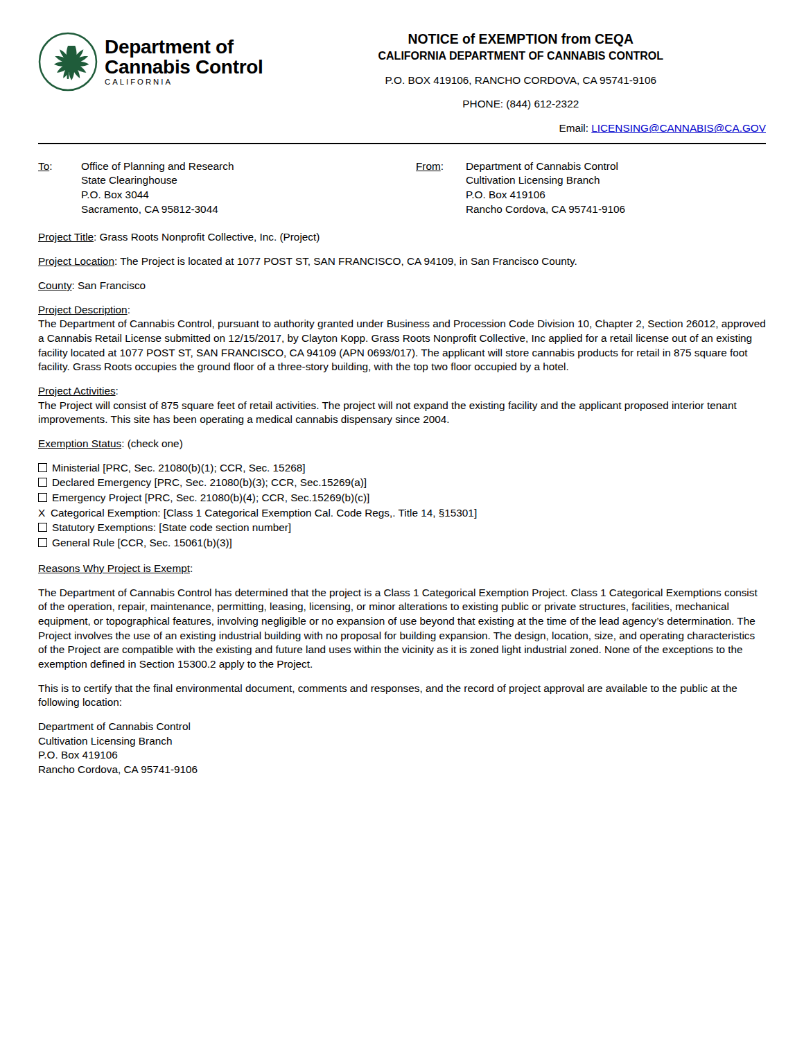Department of
Cannabis Control
CALIFORNIA
NOTICE of EXEMPTION from CEQA
CALIFORNIA DEPARTMENT OF CANNABIS CONTROL
P.O. BOX 419106, RANCHO CORDOVA, CA 95741-9106
PHONE: (844) 612-2322
Email: LICENSING@CANNABIS@CA.GOV
| To : | Office of Planning and Research | From : | Department of Cannabis Control |
| | State Clearinghouse | | Cultivation Licensing Branch |
| | P.O. Box 3044 | | P.O. Box 419106 |
| | Sacramento, CA 95812-3044 | | Rancho Cordova, CA 95741-9106 |
Project Title: Grass Roots Nonprofit Collective, Inc. (Project)
Project Location: The Project is located at 1077 POST ST, SAN FRANCISCO, CA 94109, in San Francisco County.
County: San Francisco
Project Description:
The Department of Cannabis Control, pursuant to authority granted under Business and Procession Code Division 10, Chapter 2, Section 26012, approved a Cannabis Retail License submitted on 12/15/2017, by Clayton Kopp. Grass Roots Nonprofit Collective, Inc applied for a retail license out of an existing facility located at 1077 POST ST, SAN FRANCISCO, CA 94109 (APN 0693/017). The applicant will store cannabis products for retail in 875 square foot facility. Grass Roots occupies the ground floor of a three-story building, with the top two floor occupied by a hotel.
Project Activities:
The Project will consist of 875 square feet of retail activities. The project will not expand the existing facility and the applicant proposed interior tenant improvements. This site has been operating a medical cannabis dispensary since 2004.
Exemption Status: (check one)
Ministerial [PRC, Sec. 21080(b)(1); CCR, Sec. 15268]
Declared Emergency [PRC, Sec. 21080(b)(3); CCR, Sec.15269(a)]
Emergency Project [PRC, Sec. 21080(b)(4); CCR, Sec.15269(b)(c)]
XCategorical Exemption: [Class 1 Categorical Exemption Cal. Code Regs,. Title 14, §15301]
Statutory Exemptions: [State code section number]
General Rule [CCR, Sec. 15061(b)(3)]
Reasons Why Project is Exempt:
The Department of Cannabis Control has determined that the project is a Class 1 Categorical Exemption Project. Class 1 Categorical Exemptions consist of the operation, repair, maintenance, permitting, leasing, licensing, or minor alterations to existing public or private structures, facilities, mechanical equipment, or topographical features, involving negligible or no expansion of use beyond that existing at the time of the lead agency’s determination. The Project involves the use of an existing industrial building with no proposal for building expansion. The design, location, size, and operating characteristics of the Project are compatible with the existing and future land uses within the vicinity as it is zoned light industrial zoned. None of the exceptions to the exemption defined in Section 15300.2 apply to the Project.
This is to certify that the final environmental document, comments and responses, and the record of project approval are available to the public at the following location:
Department of Cannabis Control
Cultivation Licensing Branch
P.O. Box 419106
Rancho Cordova, CA 95741-9106